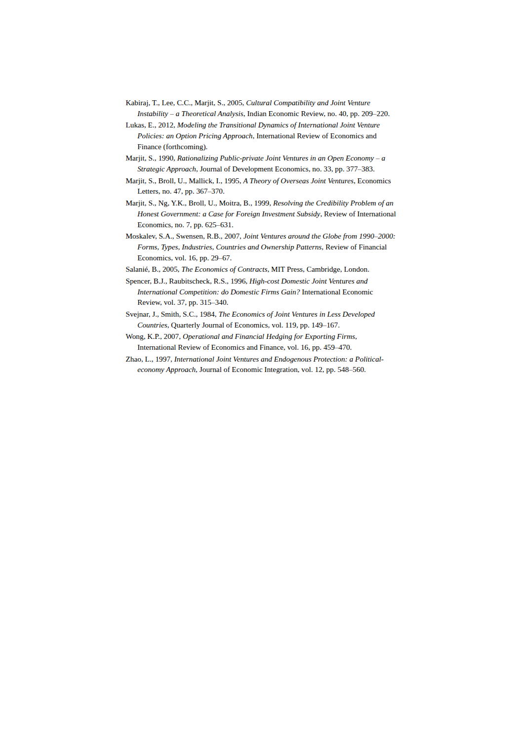Kabiraj, T., Lee, C.C., Marjit, S., 2005, Cultural Compatibility and Joint Venture Instability – a Theoretical Analysis, Indian Economic Review, no. 40, pp. 209–220.
Lukas, E., 2012, Modeling the Transitional Dynamics of International Joint Venture Policies: an Option Pricing Approach, International Review of Economics and Finance (forthcoming).
Marjit, S., 1990, Rationalizing Public-private Joint Ventures in an Open Economy – a Strategic Approach, Journal of Development Economics, no. 33, pp. 377–383.
Marjit, S., Broll, U., Mallick, I., 1995, A Theory of Overseas Joint Ventures, Economics Letters, no. 47, pp. 367–370.
Marjit, S., Ng, Y.K., Broll, U., Moitra, B., 1999, Resolving the Credibility Problem of an Honest Government: a Case for Foreign Investment Subsidy, Review of International Economics, no. 7, pp. 625–631.
Moskalev, S.A., Swensen, R.B., 2007, Joint Ventures around the Globe from 1990–2000: Forms, Types, Industries, Countries and Ownership Patterns, Review of Financial Economics, vol. 16, pp. 29–67.
Salanié, B., 2005, The Economics of Contracts, MIT Press, Cambridge, London.
Spencer, B.J., Raubitscheck, R.S., 1996, High-cost Domestic Joint Ventures and International Competition: do Domestic Firms Gain? International Economic Review, vol. 37, pp. 315–340.
Svejnar, J., Smith, S.C., 1984, The Economics of Joint Ventures in Less Developed Countries, Quarterly Journal of Economics, vol. 119, pp. 149–167.
Wong, K.P., 2007, Operational and Financial Hedging for Exporting Firms, International Review of Economics and Finance, vol. 16, pp. 459–470.
Zhao, L., 1997, International Joint Ventures and Endogenous Protection: a Political-economy Approach, Journal of Economic Integration, vol. 12, pp. 548–560.